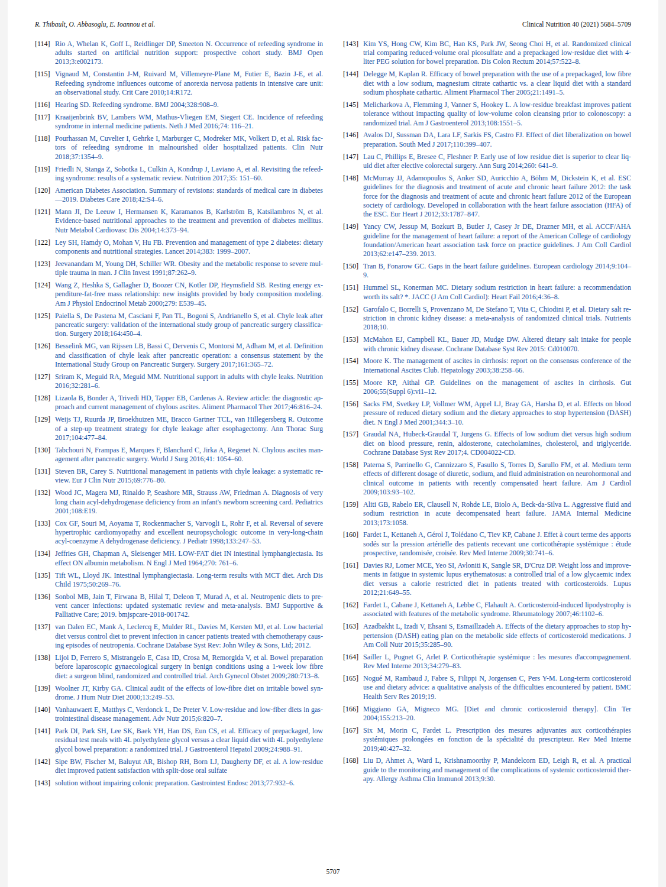R. Thibault, O. Abbasoglu, E. Ioannou et al.
Clinical Nutrition 40 (2021) 5684–5709
[114] Rio A, Whelan K, Goff L, Reidlinger DP, Smeeton N. Occurrence of refeeding syndrome in adults started on artificial nutrition support: prospective cohort study. BMJ Open 2013;3:e002173.
[115] Vignaud M, Constantin J-M, Ruivard M, Villemeyre-Plane M, Futier E, Bazin J-E, et al. Refeeding syndrome influences outcome of anorexia nervosa patients in intensive care unit: an observational study. Crit Care 2010;14:R172.
[116] Hearing SD. Refeeding syndrome. BMJ 2004;328:908–9.
[117] Kraaijenbrink BV, Lambers WM, Mathus-Vliegen EM, Siegert CE. Incidence of refeeding syndrome in internal medicine patients. Neth J Med 2016;74: 116–21.
[118] Pourhassan M, Cuvelier I, Gehrke I, Marburger C, Modreker MK, Volkert D, et al. Risk factors of refeeding syndrome in malnourished older hospitalized patients. Clin Nutr 2018;37:1354–9.
[119] Friedli N, Stanga Z, Sobotka L, Culkin A, Kondrup J, Laviano A, et al. Revisiting the refeeding syndrome: results of a systematic review. Nutrition 2017;35: 151–60.
[120] American Diabetes Association. Summary of revisions: standards of medical care in diabetes—2019. Diabetes Care 2018;42:S4–6.
[121] Mann JI, De Leeuw I, Hermansen K, Karamanos B, Karlström B, Katsilambros N, et al. Evidence-based nutritional approaches to the treatment and prevention of diabetes mellitus. Nutr Metabol Cardiovasc Dis 2004;14:373–94.
[122] Ley SH, Hamdy O, Mohan V, Hu FB. Prevention and management of type 2 diabetes: dietary components and nutritional strategies. Lancet 2014;383: 1999–2007.
[123] Jeevanandam M, Young DH, Schiller WR. Obesity and the metabolic response to severe multiple trauma in man. J Clin Invest 1991;87:262–9.
[124] Wang Z, Heshka S, Gallagher D, Boozer CN, Kotler DP, Heymsfield SB. Resting energy expenditure-fat-free mass relationship: new insights provided by body composition modeling. Am J Physiol Endocrinol Metab 2000;279: E539–45.
[125] Paiella S, De Pastena M, Casciani F, Pan TL, Bogoni S, Andrianello S, et al. Chyle leak after pancreatic surgery: validation of the international study group of pancreatic surgery classification. Surgery 2018;164:450–4.
[126] Besselink MG, van Rijssen LB, Bassi C, Dervenis C, Montorsi M, Adham M, et al. Definition and classification of chyle leak after pancreatic operation: a consensus statement by the International Study Group on Pancreatic Surgery. Surgery 2017;161:365–72.
[127] Sriram K, Meguid RA, Meguid MM. Nutritional support in adults with chyle leaks. Nutrition 2016;32:281–6.
[128] Lizaola B, Bonder A, Trivedi HD, Tapper EB, Cardenas A. Review article: the diagnostic approach and current management of chylous ascites. Aliment Pharmacol Ther 2017;46:816–24.
[129] Weijs TJ, Ruurda JP, Broekhuizen ME, Bracco Gartner TCL, van Hillegersberg R. Outcome of a step-up treatment strategy for chyle leakage after esophagectomy. Ann Thorac Surg 2017;104:477–84.
[130] Tabchouri N, Frampas E, Marques F, Blanchard C, Jirka A, Regenet N. Chylous ascites management after pancreatic surgery. World J Surg 2016;41: 1054–60.
[131] Steven BR, Carey S. Nutritional management in patients with chyle leakage: a systematic review. Eur J Clin Nutr 2015;69:776–80.
[132] Wood JC, Magera MJ, Rinaldo P, Seashore MR, Strauss AW, Friedman A. Diagnosis of very long chain acyl-dehydrogenase deficiency from an infant's newborn screening card. Pediatrics 2001;108:E19.
[133] Cox GF, Souri M, Aoyama T, Rockenmacher S, Varvogli L, Rohr F, et al. Reversal of severe hypertrophic cardiomyopathy and excellent neuropsychologic outcome in very-long-chain acyl-coenzyme A dehydrogenase deficiency. J Pediatr 1998;133:247–53.
[134] Jeffries GH, Chapman A, Sleisenger MH. LOW-FAT diet IN intestinal lymphangiectasia. Its effect ON albumin metabolism. N Engl J Med 1964;270: 761–6.
[135] Tift WL, Lloyd JK. Intestinal lymphangiectasia. Long-term results with MCT diet. Arch Dis Child 1975;50:269–76.
[136] Sonbol MB, Jain T, Firwana B, Hilal T, Deleon T, Murad A, et al. Neutropenic diets to prevent cancer infections: updated systematic review and meta-analysis. BMJ Supportive & Palliative Care; 2019. bmjspcare-2018-001742.
[137] van Dalen EC, Mank A, Leclercq E, Mulder RL, Davies M, Kersten MJ, et al. Low bacterial diet versus control diet to prevent infection in cancer patients treated with chemotherapy causing episodes of neutropenia. Cochrane Database Syst Rev: John Wiley & Sons, Ltd; 2012.
[138] Lijoi D, Ferrero S, Mistrangelo E, Casa ID, Crosa M, Remorgida V, et al. Bowel preparation before laparoscopic gynaecological surgery in benign conditions using a 1-week low fibre diet: a surgeon blind, randomized and controlled trial. Arch Gynecol Obstet 2009;280:713–8.
[139] Woolner JT, Kirby GA. Clinical audit of the effects of low-fibre diet on irritable bowel syndrome. J Hum Nutr Diet 2000;13:249–53.
[140] Vanhauwaert E, Matthys C, Verdonck L, De Preter V. Low-residue and low-fiber diets in gastrointestinal disease management. Adv Nutr 2015;6:820–7.
[141] Park DI, Park SH, Lee SK, Baek YH, Han DS, Eun CS, et al. Efficacy of prepackaged, low residual test meals with 4L polyethylene glycol versus a clear liquid diet with 4L polyethylene glycol bowel preparation: a randomized trial. J Gastroenterol Hepatol 2009;24:988–91.
[142] Sipe BW, Fischer M, Baluyut AR, Bishop RH, Born LJ, Daugherty DF, et al. A low-residue diet improved patient satisfaction with split-dose oral sulfate
[143] solution without impairing colonic preparation. Gastrointest Endosc 2013;77:932–6.
[143] Kim YS, Hong CW, Kim BC, Han KS, Park JW, Seong Choi H, et al. Randomized clinical trial comparing reduced-volume oral picosulfate and a prepackaged low-residue diet with 4-liter PEG solution for bowel preparation. Dis Colon Rectum 2014;57:522–8.
[144] Delegge M, Kaplan R. Efficacy of bowel preparation with the use of a prepackaged, low fibre diet with a low sodium, magnesium citrate cathartic vs. a clear liquid diet with a standard sodium phosphate cathartic. Aliment Pharmacol Ther 2005;21:1491–5.
[145] Melicharkova A, Flemming J, Vanner S, Hookey L. A low-residue breakfast improves patient tolerance without impacting quality of low-volume colon cleansing prior to colonoscopy: a randomized trial. Am J Gastroenterol 2013;108:1551–5.
[146] Avalos DJ, Sussman DA, Lara LF, Sarkis FS, Castro FJ. Effect of diet liberalization on bowel preparation. South Med J 2017;110:399–407.
[147] Lau C, Phillips E, Bresee C, Fleshner P. Early use of low residue diet is superior to clear liquid diet after elective colorectal surgery. Ann Surg 2014;260: 641–9.
[148] McMurray JJ, Adamopoulos S, Anker SD, Auricchio A, Böhm M, Dickstein K, et al. ESC guidelines for the diagnosis and treatment of acute and chronic heart failure 2012: the task force for the diagnosis and treatment of acute and chronic heart failure 2012 of the European society of cardiology. Developed in collaboration with the heart failure association (HFA) of the ESC. Eur Heart J 2012;33:1787–847.
[149] Yancy CW, Jessup M, Bozkurt B, Butler J, Casey Jr DE, Drazner MH, et al. ACCF/AHA guideline for the management of heart failure: a report of the American College of cardiology foundation/American heart association task force on practice guidelines. J Am Coll Cardiol 2013;62:e147–239. 2013.
[150] Tran B, Fonarow GC. Gaps in the heart failure guidelines. European cardiology 2014;9:104–9.
[151] Hummel SL, Konerman MC. Dietary sodium restriction in heart failure: a recommendation worth its salt? *. JACC (J Am Coll Cardiol): Heart Fail 2016;4:36–8.
[152] Garofalo C, Borrelli S, Provenzano M, De Stefano T, Vita C, Chiodini P, et al. Dietary salt restriction in chronic kidney disease: a meta-analysis of randomized clinical trials. Nutrients 2018;10.
[153] McMahon EJ, Campbell KL, Bauer JD, Mudge DW. Altered dietary salt intake for people with chronic kidney disease. Cochrane Database Syst Rev 2015: Cd010070.
[154] Moore K. The management of ascites in cirrhosis: report on the consensus conference of the International Ascites Club. Hepatology 2003;38:258–66.
[155] Moore KP, Aithal GP. Guidelines on the management of ascites in cirrhosis. Gut 2006;55(Suppl 6):vi1–12.
[156] Sacks FM, Svetkey LP, Vollmer WM, Appel LJ, Bray GA, Harsha D, et al. Effects on blood pressure of reduced dietary sodium and the dietary approaches to stop hypertension (DASH) diet. N Engl J Med 2001;344:3–10.
[157] Graudal NA, Hubeck-Graudal T, Jurgens G. Effects of low sodium diet versus high sodium diet on blood pressure, renin, aldosterone, catecholamines, cholesterol, and triglyceride. Cochrane Database Syst Rev 2017;4. CD004022-CD.
[158] Paterna S, Parrinello G, Cannizzaro S, Fasullo S, Torres D, Sarullo FM, et al. Medium term effects of different dosage of diuretic, sodium, and fluid administration on neurohormonal and clinical outcome in patients with recently compensated heart failure. Am J Cardiol 2009;103:93–102.
[159] Aliti GB, Rabelo ER, Clausell N, Rohde LE, Biolo A, Beck-da-Silva L. Aggressive fluid and sodium restriction in acute decompensated heart failure. JAMA Internal Medicine 2013;173:1058.
[160] Fardet L, Kettaneh A, Gérol J, Tolédano C, Tiev KP, Cabane J. Effet à court terme des apports sodés sur la pression artérielle des patients recevant une corticothérapie systémique : étude prospective, randomisée, croisée. Rev Med Interne 2009;30:741–6.
[161] Davies RJ, Lomer MCE, Yeo SI, Avloniti K, Sangle SR, D'Cruz DP. Weight loss and improvements in fatigue in systemic lupus erythematosus: a controlled trial of a low glycaemic index diet versus a calorie restricted diet in patients treated with corticosteroids. Lupus 2012;21:649–55.
[162] Fardet L, Cabane J, Kettaneh A, Lebbe C, Flahault A. Corticosteroid-induced lipodystrophy is associated with features of the metabolic syndrome. Rheumatology 2007;46:1102–6.
[163] Azadbakht L, Izadi V, Ehsani S, Esmaillzadeh A. Effects of the dietary approaches to stop hypertension (DASH) eating plan on the metabolic side effects of corticosteroid medications. J Am Coll Nutr 2015;35:285–90.
[164] Sailler L, Pugnet G, Arlet P. Corticothérapie systémique : les mesures d'accompagnement. Rev Med Interne 2013;34:279–83.
[165] Nogué M, Rambaud J, Fabre S, Filippi N, Jorgensen C, Pers Y-M. Long-term corticosteroid use and dietary advice: a qualitative analysis of the difficulties encountered by patient. BMC Health Serv Res 2019;19.
[166] Miggiano GA, Migneco MG. [Diet and chronic corticosteroid therapy]. Clin Ter 2004;155:213–20.
[167] Six M, Morin C, Fardet L. Prescription des mesures adjuvantes aux corticothérapies systémiques prolongées en fonction de la spécialité du prescripteur. Rev Med Interne 2019;40:427–32.
[168] Liu D, Ahmet A, Ward L, Krishnamoorthy P, Mandelcorn ED, Leigh R, et al. A practical guide to the monitoring and management of the complications of systemic corticosteroid therapy. Allergy Asthma Clin Immunol 2013;9:30.
5707